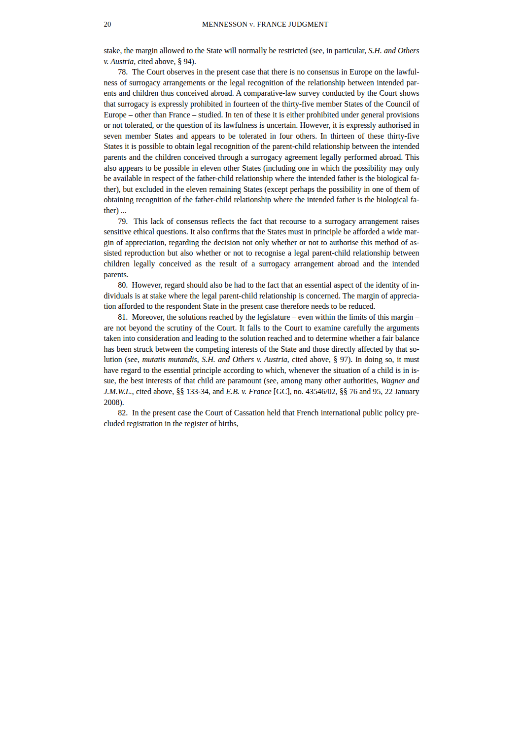20 MENNESSON v. FRANCE JUDGMENT
stake, the margin allowed to the State will normally be restricted (see, in particular, S.H. and Others v. Austria, cited above, § 94).
78. The Court observes in the present case that there is no consensus in Europe on the lawfulness of surrogacy arrangements or the legal recognition of the relationship between intended parents and children thus conceived abroad. A comparative-law survey conducted by the Court shows that surrogacy is expressly prohibited in fourteen of the thirty-five member States of the Council of Europe – other than France – studied. In ten of these it is either prohibited under general provisions or not tolerated, or the question of its lawfulness is uncertain. However, it is expressly authorised in seven member States and appears to be tolerated in four others. In thirteen of these thirty-five States it is possible to obtain legal recognition of the parent-child relationship between the intended parents and the children conceived through a surrogacy agreement legally performed abroad. This also appears to be possible in eleven other States (including one in which the possibility may only be available in respect of the father-child relationship where the intended father is the biological father), but excluded in the eleven remaining States (except perhaps the possibility in one of them of obtaining recognition of the father-child relationship where the intended father is the biological father) ...
79. This lack of consensus reflects the fact that recourse to a surrogacy arrangement raises sensitive ethical questions. It also confirms that the States must in principle be afforded a wide margin of appreciation, regarding the decision not only whether or not to authorise this method of assisted reproduction but also whether or not to recognise a legal parent-child relationship between children legally conceived as the result of a surrogacy arrangement abroad and the intended parents.
80. However, regard should also be had to the fact that an essential aspect of the identity of individuals is at stake where the legal parent-child relationship is concerned. The margin of appreciation afforded to the respondent State in the present case therefore needs to be reduced.
81. Moreover, the solutions reached by the legislature – even within the limits of this margin – are not beyond the scrutiny of the Court. It falls to the Court to examine carefully the arguments taken into consideration and leading to the solution reached and to determine whether a fair balance has been struck between the competing interests of the State and those directly affected by that solution (see, mutatis mutandis, S.H. and Others v. Austria, cited above, § 97). In doing so, it must have regard to the essential principle according to which, whenever the situation of a child is in issue, the best interests of that child are paramount (see, among many other authorities, Wagner and J.M.W.L., cited above, §§ 133-34, and E.B. v. France [GC], no. 43546/02, §§ 76 and 95, 22 January 2008).
82. In the present case the Court of Cassation held that French international public policy precluded registration in the register of births,